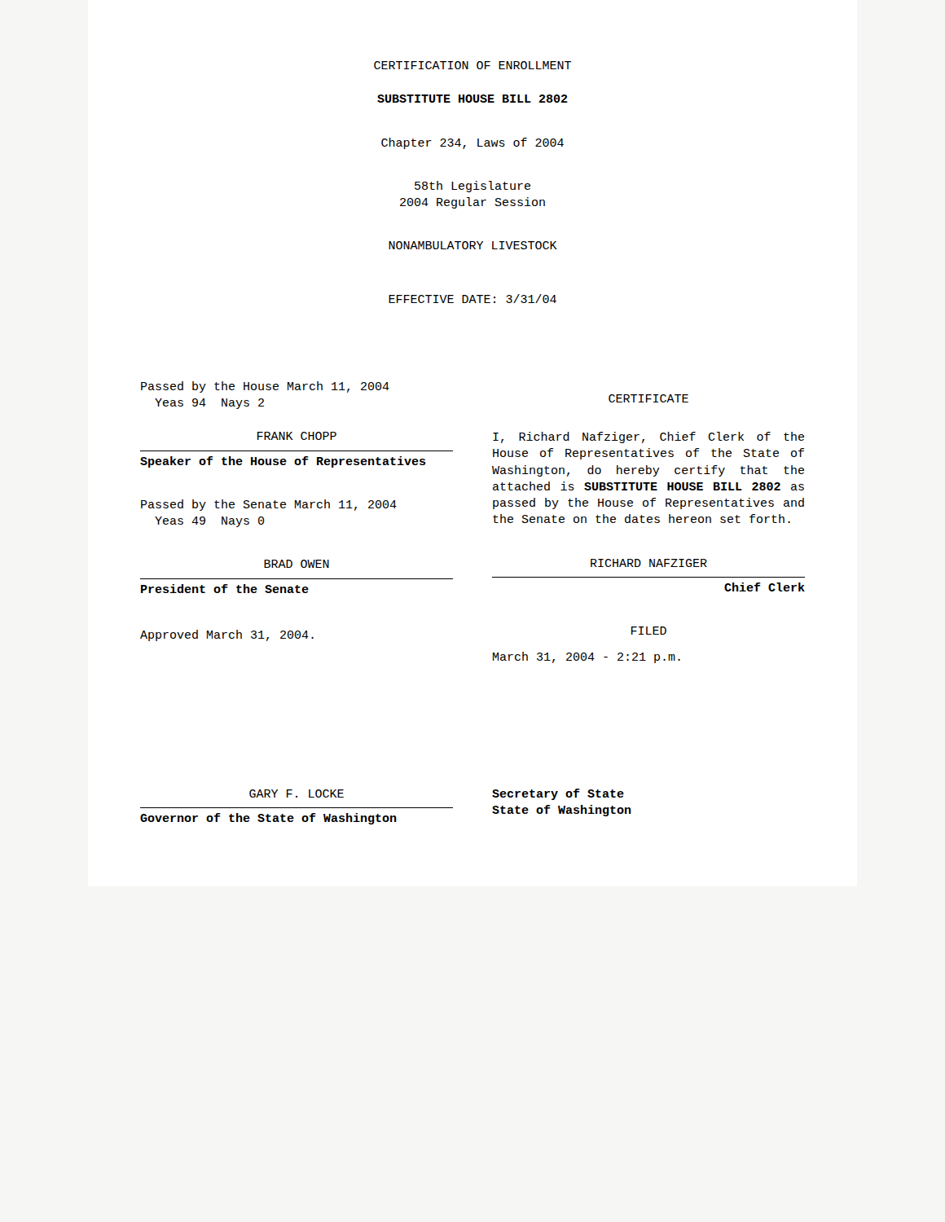CERTIFICATION OF ENROLLMENT
SUBSTITUTE HOUSE BILL 2802
Chapter 234, Laws of 2004
58th Legislature
2004 Regular Session
NONAMBULATORY LIVESTOCK
EFFECTIVE DATE: 3/31/04
Passed by the House March 11, 2004
Yeas 94 Nays 2
FRANK CHOPP
Speaker of the House of Representatives
Passed by the Senate March 11, 2004
Yeas 49 Nays 0
BRAD OWEN
President of the Senate
Approved March 31, 2004.
CERTIFICATE
I, Richard Nafziger, Chief Clerk of the House of Representatives of the State of Washington, do hereby certify that the attached is SUBSTITUTE HOUSE BILL 2802 as passed by the House of Representatives and the Senate on the dates hereon set forth.
RICHARD NAFZIGER
Chief Clerk
FILED
March 31, 2004 - 2:21 p.m.
GARY F. LOCKE
Governor of the State of Washington
Secretary of State
State of Washington